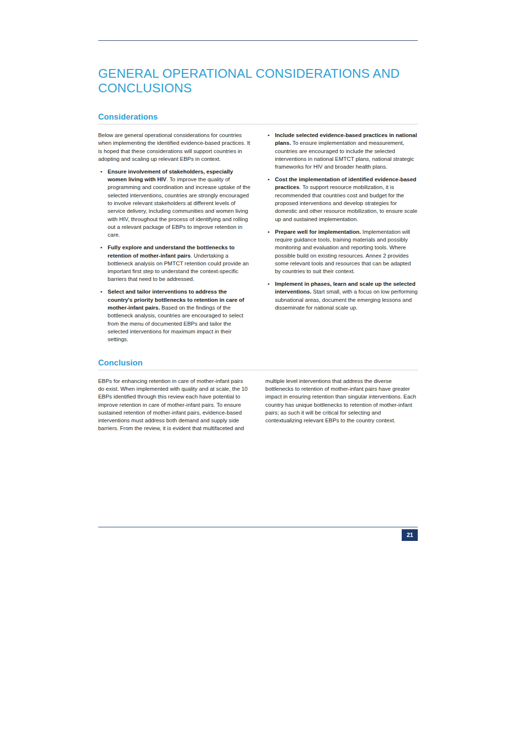GENERAL OPERATIONAL CONSIDERATIONS AND CONCLUSIONS
Considerations
Below are general operational considerations for countries when implementing the identified evidence-based practices. It is hoped that these considerations will support countries in adopting and scaling up relevant EBPs in context.
Ensure involvement of stakeholders, especially women living with HIV. To improve the quality of programming and coordination and increase uptake of the selected interventions, countries are strongly encouraged to involve relevant stakeholders at different levels of service delivery, including communities and women living with HIV, throughout the process of identifying and rolling out a relevant package of EBPs to improve retention in care.
Fully explore and understand the bottlenecks to retention of mother-infant pairs. Undertaking a bottleneck analysis on PMTCT retention could provide an important first step to understand the context-specific barriers that need to be addressed.
Select and tailor interventions to address the country's priority bottlenecks to retention in care of mother-infant pairs. Based on the findings of the bottleneck analysis, countries are encouraged to select from the menu of documented EBPs and tailor the selected interventions for maximum impact in their settings.
Include selected evidence-based practices in national plans. To ensure implementation and measurement, countries are encouraged to include the selected interventions in national EMTCT plans, national strategic frameworks for HIV and broader health plans.
Cost the implementation of identified evidence-based practices. To support resource mobilization, it is recommended that countries cost and budget for the proposed interventions and develop strategies for domestic and other resource mobilization, to ensure scale up and sustained implementation.
Prepare well for implementation. Implementation will require guidance tools, training materials and possibly monitoring and evaluation and reporting tools. Where possible build on existing resources. Annex 2 provides some relevant tools and resources that can be adapted by countries to suit their context.
Implement in phases, learn and scale up the selected interventions. Start small, with a focus on low performing subnational areas, document the emerging lessons and disseminate for national scale up.
Conclusion
EBPs for enhancing retention in care of mother-infant pairs do exist. When implemented with quality and at scale, the 10 EBPs identified through this review each have potential to improve retention in care of mother-infant pairs. To ensure sustained retention of mother-infant pairs, evidence-based interventions must address both demand and supply side barriers. From the review, it is evident that multifaceted and multiple level interventions that address the diverse bottlenecks to retention of mother-infant pairs have greater impact in ensuring retention than singular interventions. Each country has unique bottlenecks to retention of mother-infant pairs; as such it will be critical for selecting and contextualizing relevant EBPs to the country context.
21